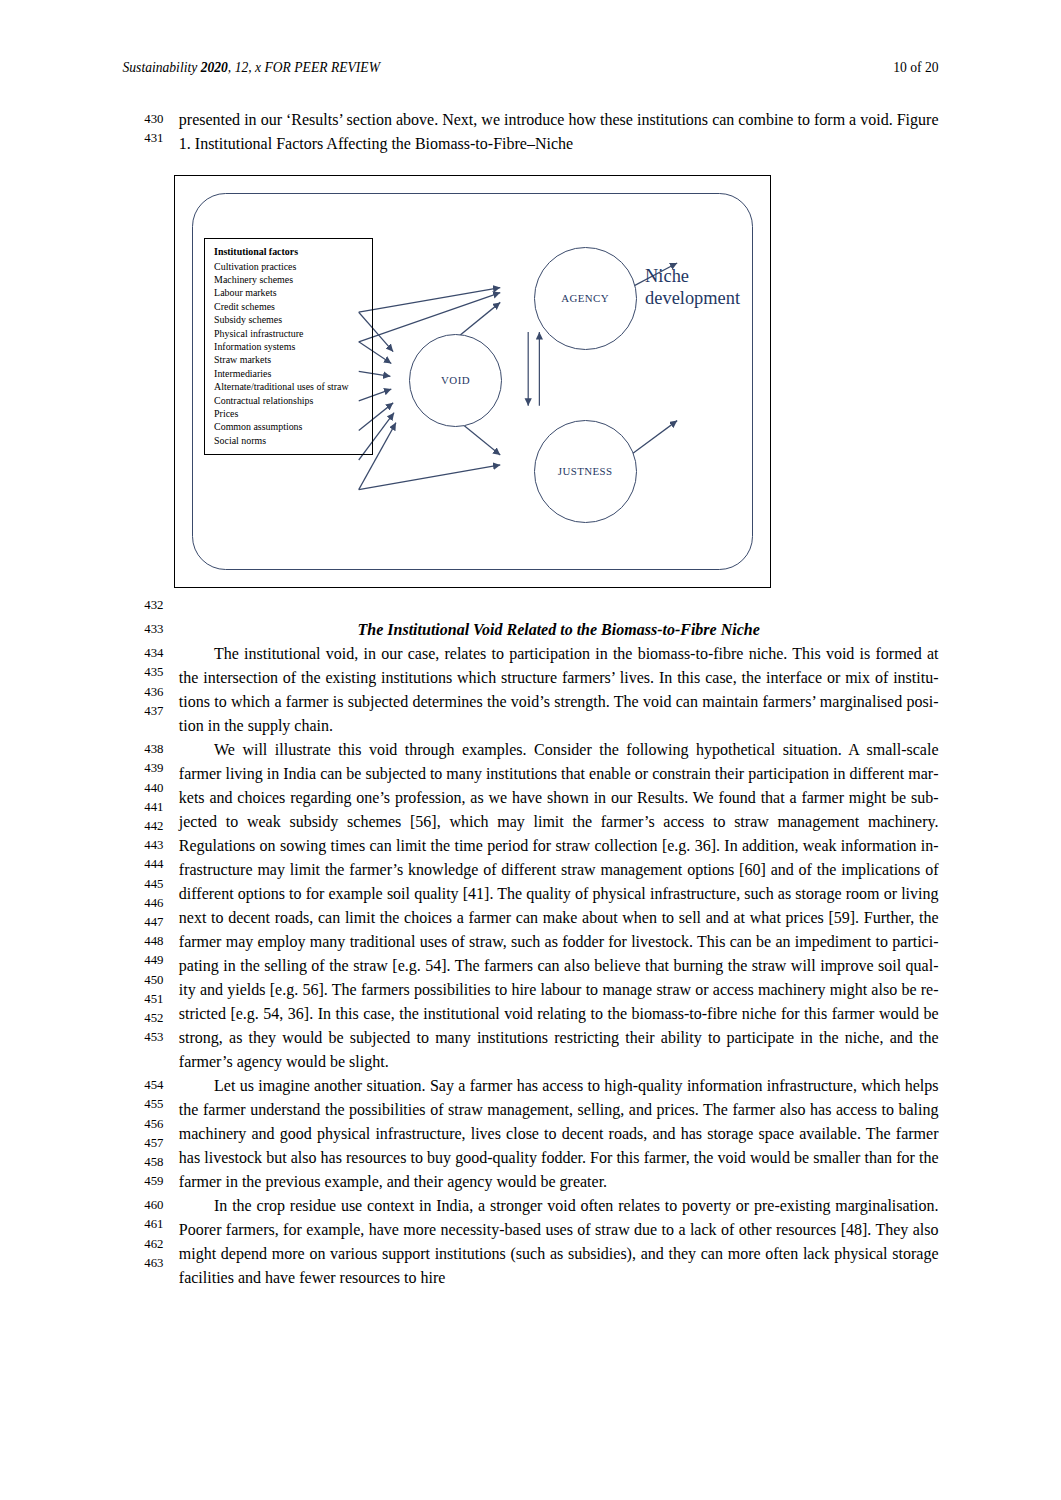Sustainability 2020, 12, x FOR PEER REVIEW
10 of 20
430431
presented in our ‘Results’ section above. Next, we introduce how these institutions can combine to form a void. Figure 1. Institutional Factors Affecting the Biomass-to-Fibre–Niche
Institutional factors Cultivation practices
Machinery schemes
Labour markets
Credit schemes
Subsidy schemes
Physical infrastructure
Information systems
Straw markets
Intermediaries
Alternate/traditional uses of straw
Contractual relationships
Prices
Common assumptions
Social norms
VOID
AGENCY
JUSTNESS
Niche
development
432
433
The Institutional Void Related to the Biomass-to-Fibre Niche
434435436437
The institutional void, in our case, relates to participation in the biomass-to-fibre niche. This void is formed at the intersection of the existing institutions which structure farmers’ lives. In this case, the interface or mix of institutions to which a farmer is subjected determines the void’s strength. The void can maintain farmers’ marginalised position in the supply chain.
438439440441442443444445446447448449450451452453
We will illustrate this void through examples. Consider the following hypothetical situation. A small-scale farmer living in India can be subjected to many institutions that enable or constrain their participation in different markets and choices regarding one’s profession, as we have shown in our Results. We found that a farmer might be subjected to weak subsidy schemes [56], which may limit the farmer’s access to straw management machinery. Regulations on sowing times can limit the time period for straw collection [e.g. 36]. In addition, weak information infrastructure may limit the farmer’s knowledge of different straw management options [60] and of the implications of different options to for example soil quality [41]. The quality of physical infrastructure, such as storage room or living next to decent roads, can limit the choices a farmer can make about when to sell and at what prices [59]. Further, the farmer may employ many traditional uses of straw, such as fodder for livestock. This can be an impediment to participating in the selling of the straw [e.g. 54]. The farmers can also believe that burning the straw will improve soil quality and yields [e.g. 56]. The farmers possibilities to hire labour to manage straw or access machinery might also be restricted [e.g. 54, 36]. In this case, the institutional void relating to the biomass-to-fibre niche for this farmer would be strong, as they would be subjected to many institutions restricting their ability to participate in the niche, and the farmer’s agency would be slight.
454455456457458459
Let us imagine another situation. Say a farmer has access to high-quality information infrastructure, which helps the farmer understand the possibilities of straw management, selling, and prices. The farmer also has access to baling machinery and good physical infrastructure, lives close to decent roads, and has storage space available. The farmer has livestock but also has resources to buy good-quality fodder. For this farmer, the void would be smaller than for the farmer in the previous example, and their agency would be greater.
460461462463
In the crop residue use context in India, a stronger void often relates to poverty or pre-existing marginalisation. Poorer farmers, for example, have more necessity-based uses of straw due to a lack of other resources [48]. They also might depend more on various support institutions (such as subsidies), and they can more often lack physical storage facilities and have fewer resources to hire